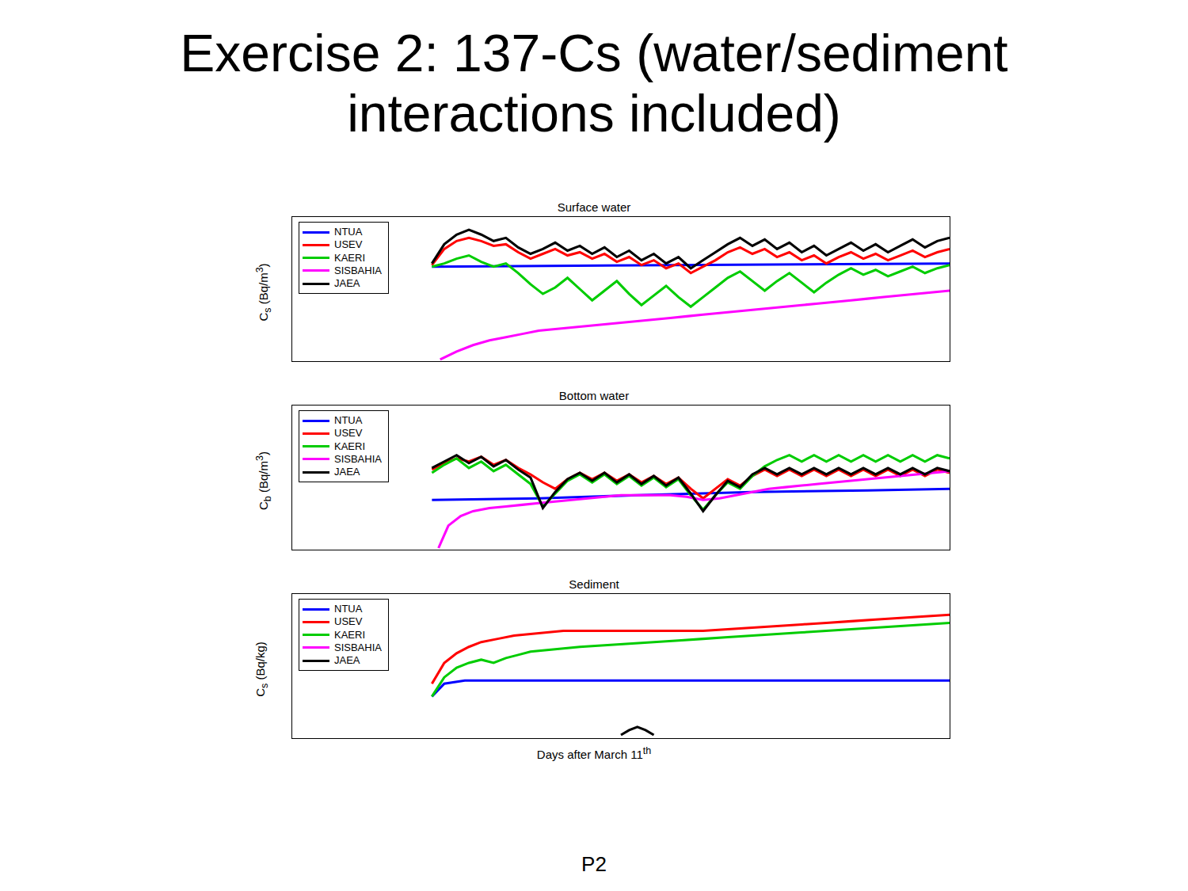Exercise 2: 137-Cs (water/sediment interactions included)
Surface water
Cs (Bq/m3)
103
102
101
101
0
10
20
30
40
50
60
70
80
NTUA
USEV
KAERI
SISBAHIA
JAEA
Bottom water
Cb (Bq/m3)
103
102
101
100
10-1
10-2
0
10
20
30
40
50
60
70
80
NTUA
USEV
KAERI
SISBAHIA
JAEA
Sediment
Cs (Bq/kg)
103
102
101
100
10-1
10-2
0
10
20
30
40
50
60
70
80
NTUA
USEV
KAERI
SISBAHIA
JAEA
Days after March 11th
P2